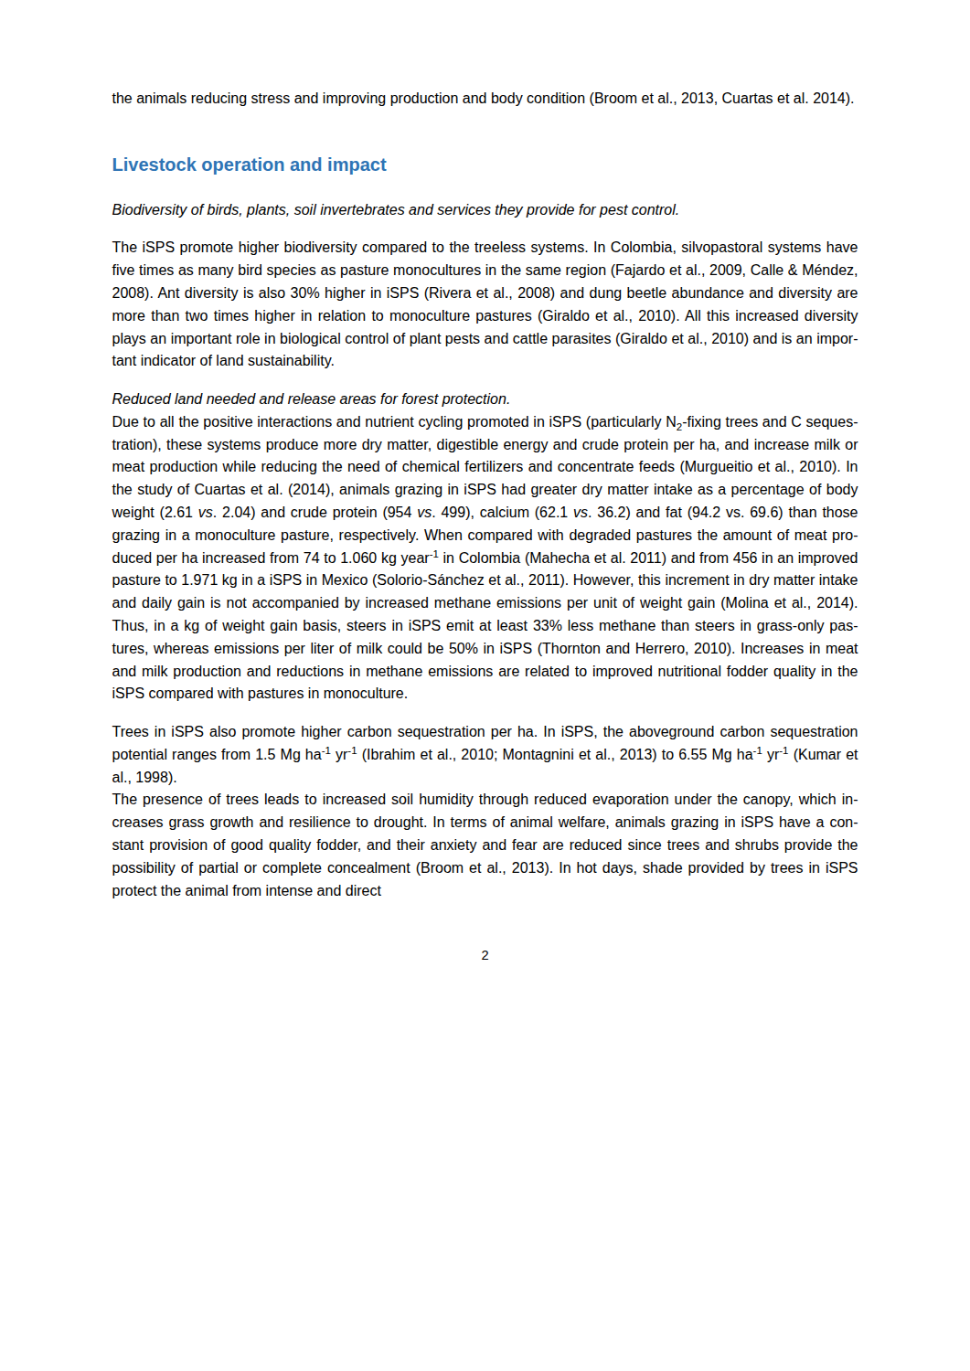the animals reducing stress and improving production and body condition (Broom et al., 2013, Cuartas et al. 2014).
Livestock operation and impact
Biodiversity of birds, plants, soil invertebrates and services they provide for pest control.
The iSPS promote higher biodiversity compared to the treeless systems. In Colombia, silvopastoral systems have five times as many bird species as pasture monocultures in the same region (Fajardo et al., 2009, Calle & Méndez, 2008). Ant diversity is also 30% higher in iSPS (Rivera et al., 2008) and dung beetle abundance and diversity are more than two times higher in relation to monoculture pastures (Giraldo et al., 2010). All this increased diversity plays an important role in biological control of plant pests and cattle parasites (Giraldo et al., 2010) and is an important indicator of land sustainability.
Reduced land needed and release areas for forest protection.
Due to all the positive interactions and nutrient cycling promoted in iSPS (particularly N2-fixing trees and C sequestration), these systems produce more dry matter, digestible energy and crude protein per ha, and increase milk or meat production while reducing the need of chemical fertilizers and concentrate feeds (Murgueitio et al., 2010). In the study of Cuartas et al. (2014), animals grazing in iSPS had greater dry matter intake as a percentage of body weight (2.61 vs. 2.04) and crude protein (954 vs. 499), calcium (62.1 vs. 36.2) and fat (94.2 vs. 69.6) than those grazing in a monoculture pasture, respectively. When compared with degraded pastures the amount of meat produced per ha increased from 74 to 1.060 kg year-1 in Colombia (Mahecha et al. 2011) and from 456 in an improved pasture to 1.971 kg in a iSPS in Mexico (Solorio-Sánchez et al., 2011). However, this increment in dry matter intake and daily gain is not accompanied by increased methane emissions per unit of weight gain (Molina et al., 2014). Thus, in a kg of weight gain basis, steers in iSPS emit at least 33% less methane than steers in grass-only pastures, whereas emissions per liter of milk could be 50% in iSPS (Thornton and Herrero, 2010). Increases in meat and milk production and reductions in methane emissions are related to improved nutritional fodder quality in the iSPS compared with pastures in monoculture.
Trees in iSPS also promote higher carbon sequestration per ha. In iSPS, the aboveground carbon sequestration potential ranges from 1.5 Mg ha-1 yr-1 (Ibrahim et al., 2010; Montagnini et al., 2013) to 6.55 Mg ha-1 yr-1 (Kumar et al., 1998).
The presence of trees leads to increased soil humidity through reduced evaporation under the canopy, which increases grass growth and resilience to drought. In terms of animal welfare, animals grazing in iSPS have a constant provision of good quality fodder, and their anxiety and fear are reduced since trees and shrubs provide the possibility of partial or complete concealment (Broom et al., 2013). In hot days, shade provided by trees in iSPS protect the animal from intense and direct
2